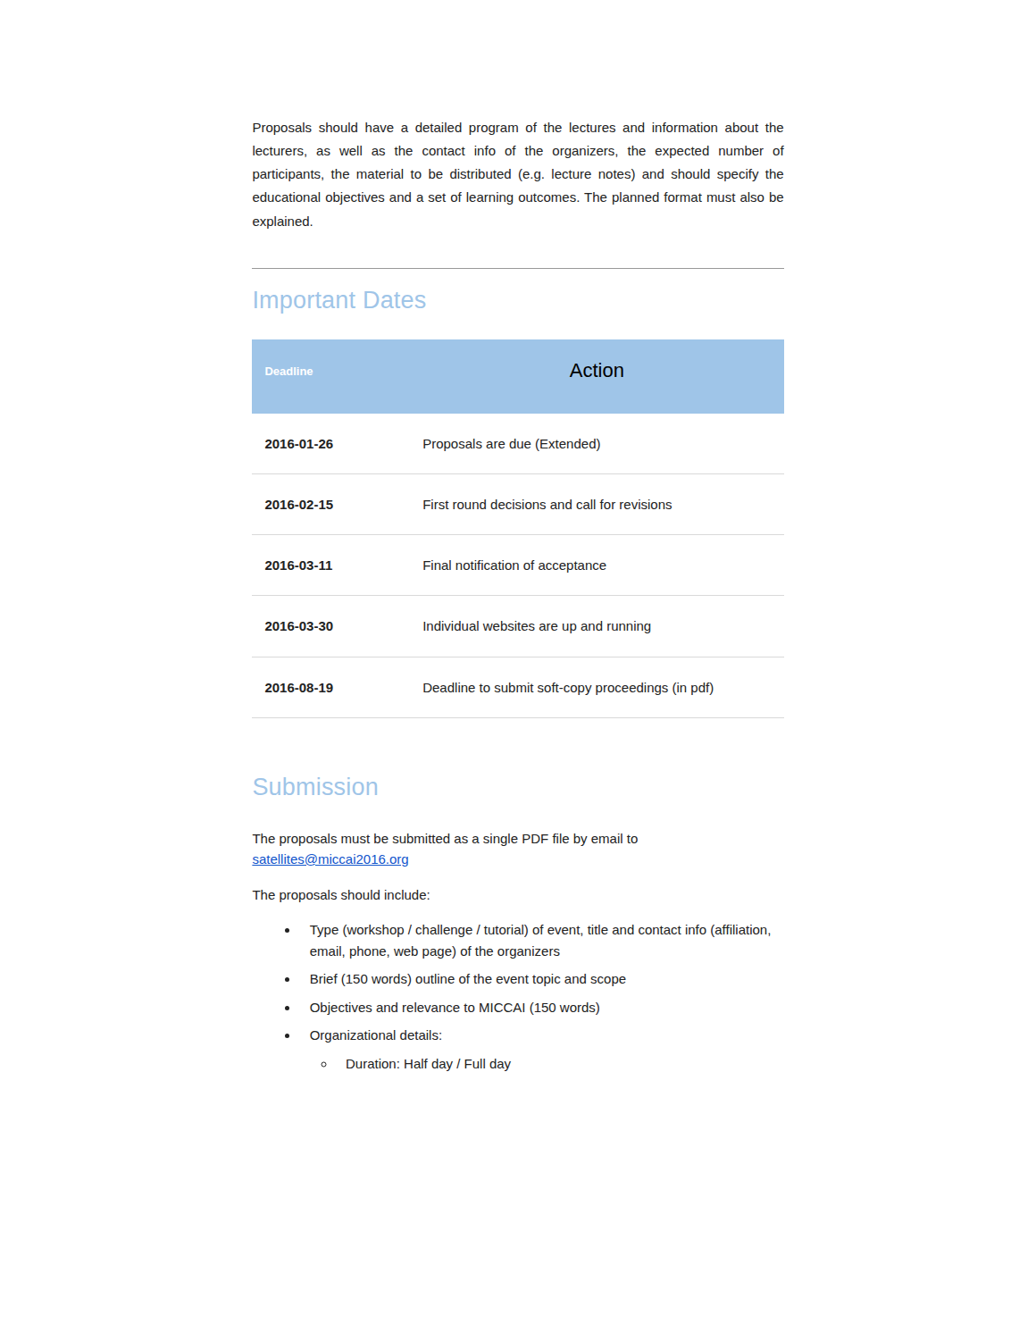Proposals should have a detailed program of the lectures and information about the lecturers, as well as the contact info of the organizers, the expected number of participants, the material to be distributed (e.g. lecture notes) and should specify the educational objectives and a set of learning outcomes. The planned format must also be explained.
Important Dates
| Deadline | Action |
| --- | --- |
| 2016-01-26 | Proposals are due (Extended) |
| 2016-02-15 | First round decisions and call for revisions |
| 2016-03-11 | Final notification of acceptance |
| 2016-03-30 | Individual websites are up and running |
| 2016-08-19 | Deadline to submit soft-copy proceedings (in pdf) |
Submission
The proposals must be submitted as a single PDF file by email to satellites@miccai2016.org
The proposals should include:
Type (workshop / challenge / tutorial) of event, title and contact info (affiliation, email, phone, web page) of the organizers
Brief (150 words) outline of the event topic and scope
Objectives and relevance to MICCAI (150 words)
Organizational details:
Duration: Half day / Full day